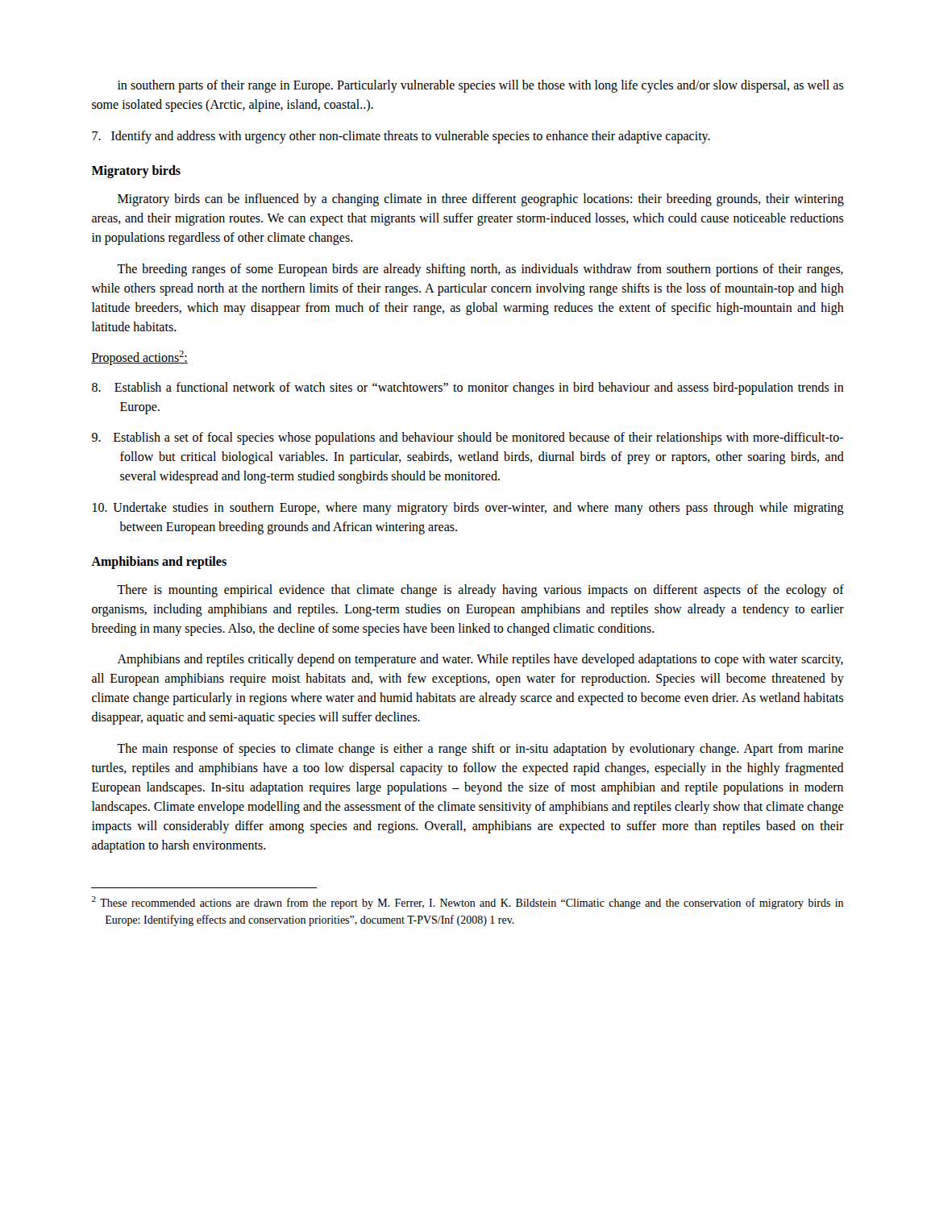in southern parts of their range in Europe. Particularly vulnerable species will be those with long life cycles and/or slow dispersal, as well as some isolated species (Arctic, alpine, island, coastal..).
7. Identify and address with urgency other non-climate threats to vulnerable species to enhance their adaptive capacity.
Migratory birds
Migratory birds can be influenced by a changing climate in three different geographic locations: their breeding grounds, their wintering areas, and their migration routes. We can expect that migrants will suffer greater storm-induced losses, which could cause noticeable reductions in populations regardless of other climate changes.
The breeding ranges of some European birds are already shifting north, as individuals withdraw from southern portions of their ranges, while others spread north at the northern limits of their ranges. A particular concern involving range shifts is the loss of mountain-top and high latitude breeders, which may disappear from much of their range, as global warming reduces the extent of specific high-mountain and high latitude habitats.
Proposed actions2:
8. Establish a functional network of watch sites or “watchtowers” to monitor changes in bird behaviour and assess bird-population trends in Europe.
9. Establish a set of focal species whose populations and behaviour should be monitored because of their relationships with more-difficult-to-follow but critical biological variables. In particular, seabirds, wetland birds, diurnal birds of prey or raptors, other soaring birds, and several widespread and long-term studied songbirds should be monitored.
10. Undertake studies in southern Europe, where many migratory birds over-winter, and where many others pass through while migrating between European breeding grounds and African wintering areas.
Amphibians and reptiles
There is mounting empirical evidence that climate change is already having various impacts on different aspects of the ecology of organisms, including amphibians and reptiles. Long-term studies on European amphibians and reptiles show already a tendency to earlier breeding in many species. Also, the decline of some species have been linked to changed climatic conditions.
Amphibians and reptiles critically depend on temperature and water. While reptiles have developed adaptations to cope with water scarcity, all European amphibians require moist habitats and, with few exceptions, open water for reproduction. Species will become threatened by climate change particularly in regions where water and humid habitats are already scarce and expected to become even drier. As wetland habitats disappear, aquatic and semi-aquatic species will suffer declines.
The main response of species to climate change is either a range shift or in-situ adaptation by evolutionary change. Apart from marine turtles, reptiles and amphibians have a too low dispersal capacity to follow the expected rapid changes, especially in the highly fragmented European landscapes. In-situ adaptation requires large populations – beyond the size of most amphibian and reptile populations in modern landscapes. Climate envelope modelling and the assessment of the climate sensitivity of amphibians and reptiles clearly show that climate change impacts will considerably differ among species and regions. Overall, amphibians are expected to suffer more than reptiles based on their adaptation to harsh environments.
2 These recommended actions are drawn from the report by M. Ferrer, I. Newton and K. Bildstein “Climatic change and the conservation of migratory birds in Europe: Identifying effects and conservation priorities”, document T-PVS/Inf (2008) 1 rev.